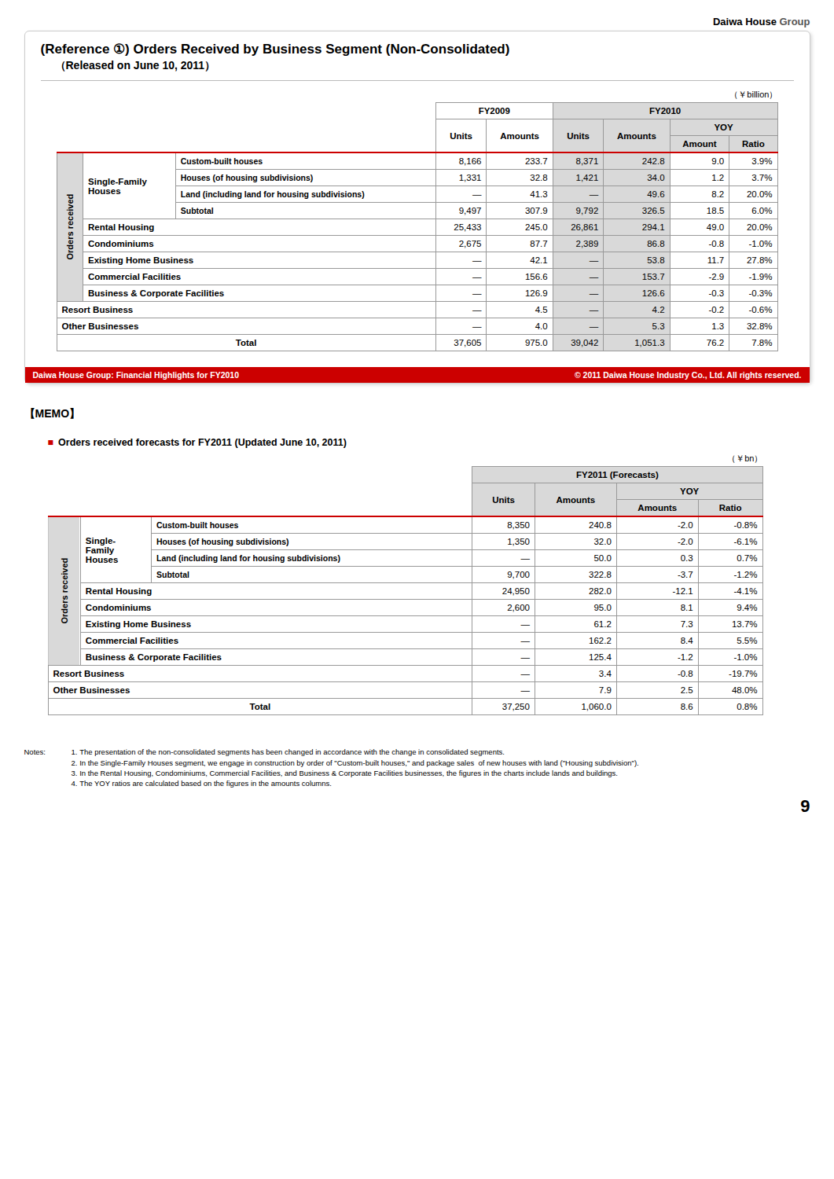Daiwa House Group
(Reference ①) Orders Received by Business Segment (Non-Consolidated) （Released on June 10, 2011）
（￥billion）
| | | FY2009 | FY2010 |
| | Units | Amounts | Units | Amounts | YOY |
| | Amount | Ratio |
| Orders received | Single-Family Houses | Custom-built houses | 8,166 | 233.7 | 8,371 | 242.8 | 9.0 | 3.9% |
| Houses (of housing subdivisions) | 1,331 | 32.8 | 1,421 | 34.0 | 1.2 | 3.7% |
| Land (including land for housing subdivisions) | — | 41.3 | — | 49.6 | 8.2 | 20.0% |
| Subtotal | 9,497 | 307.9 | 9,792 | 326.5 | 18.5 | 6.0% |
| Rental Housing | 25,433 | 245.0 | 26,861 | 294.1 | 49.0 | 20.0% |
| Condominiums | 2,675 | 87.7 | 2,389 | 86.8 | -0.8 | -1.0% |
| Existing Home Business | — | 42.1 | — | 53.8 | 11.7 | 27.8% |
| Commercial Facilities | — | 156.6 | — | 153.7 | -2.9 | -1.9% |
| Business & Corporate Facilities | — | 126.9 | — | 126.6 | -0.3 | -0.3% |
| Resort Business | — | 4.5 | — | 4.2 | -0.2 | -0.6% |
| Other Businesses | — | 4.0 | — | 5.3 | 1.3 | 32.8% |
| Total | 37,605 | 975.0 | 39,042 | 1,051.3 | 76.2 | 7.8% |
Daiwa House Group: Financial Highlights for FY2010 © 2011 Daiwa House Industry Co., Ltd. All rights reserved.
【MEMO】
■Orders received forecasts for FY2011 (Updated June 10, 2011)
（￥bn）
| | | FY2011 (Forecasts) |
| | Units | Amounts | YOY |
| | Amounts | Ratio |
| Orders received | Single- Family Houses | Custom-built houses | 8,350 | 240.8 | -2.0 | -0.8% |
| Houses (of housing subdivisions) | 1,350 | 32.0 | -2.0 | -6.1% |
| Land (including land for housing subdivisions) | — | 50.0 | 0.3 | 0.7% |
| Subtotal | 9,700 | 322.8 | -3.7 | -1.2% |
| Rental Housing | 24,950 | 282.0 | -12.1 | -4.1% |
| Condominiums | 2,600 | 95.0 | 8.1 | 9.4% |
| Existing Home Business | — | 61.2 | 7.3 | 13.7% |
| Commercial Facilities | — | 162.2 | 8.4 | 5.5% |
| Business & Corporate Facilities | — | 125.4 | -1.2 | -1.0% |
| Resort Business | — | 3.4 | -0.8 | -19.7% |
| Other Businesses | — | 7.9 | 2.5 | 48.0% |
| Total | 37,250 | 1,060.0 | 8.6 | 0.8% |
Notes:
The presentation of the non-consolidated segments has been changed in accordance with the change in consolidated segments.
In the Single-Family Houses segment, we engage in construction by order of "Custom-built houses," and package sales of new houses with land ("Housing subdivision").
In the Rental Housing, Condominiums, Commercial Facilities, and Business & Corporate Facilities businesses, the figures in the charts include lands and buildings.
The YOY ratios are calculated based on the figures in the amounts columns.
9